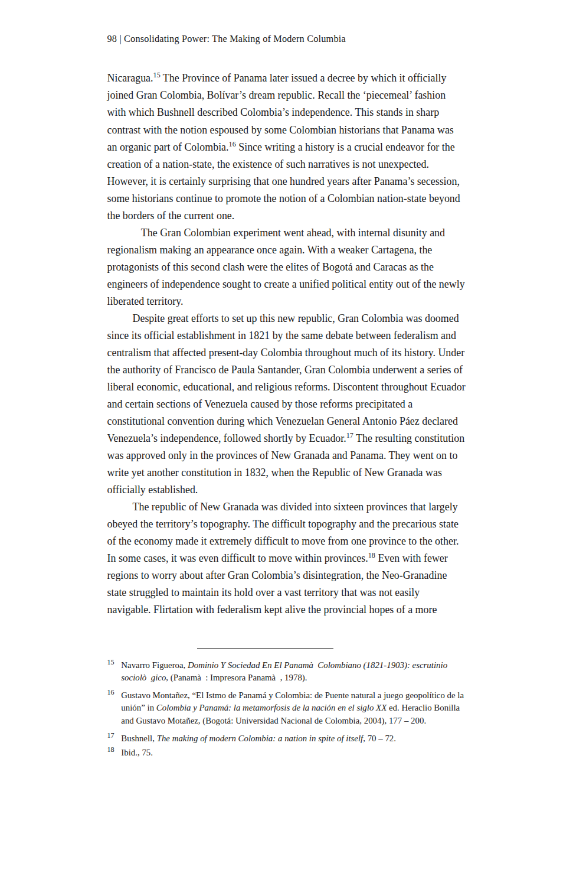98 | Consolidating Power: The Making of Modern Columbia
Nicaragua.15 The Province of Panama later issued a decree by which it officially joined Gran Colombia, Bolívar’s dream republic. Recall the ‘piecemeal’ fashion with which Bushnell described Colombia’s independence. This stands in sharp contrast with the notion espoused by some Colombian historians that Panama was an organic part of Colombia.16 Since writing a history is a crucial endeavor for the creation of a nation-state, the existence of such narratives is not unexpected. However, it is certainly surprising that one hundred years after Panama’s secession, some historians continue to promote the notion of a Colombian nation-state beyond the borders of the current one.
The Gran Colombian experiment went ahead, with internal disunity and regionalism making an appearance once again. With a weaker Cartagena, the protagonists of this second clash were the elites of Bogotá and Caracas as the engineers of independence sought to create a unified political entity out of the newly liberated territory.
Despite great efforts to set up this new republic, Gran Colombia was doomed since its official establishment in 1821 by the same debate between federalism and centralism that affected present-day Colombia throughout much of its history. Under the authority of Francisco de Paula Santander, Gran Colombia underwent a series of liberal economic, educational, and religious reforms. Discontent throughout Ecuador and certain sections of Venezuela caused by those reforms precipitated a constitutional convention during which Venezuelan General Antonio Páez declared Venezuela’s independence, followed shortly by Ecuador.17 The resulting constitution was approved only in the provinces of New Granada and Panama. They went on to write yet another constitution in 1832, when the Republic of New Granada was officially established.
The republic of New Granada was divided into sixteen provinces that largely obeyed the territory’s topography. The difficult topography and the precarious state of the economy made it extremely difficult to move from one province to the other. In some cases, it was even difficult to move within provinces.18 Even with fewer regions to worry about after Gran Colombia’s disintegration, the Neo-Granadine state struggled to maintain its hold over a vast territory that was not easily navigable. Flirtation with federalism kept alive the provincial hopes of a more
15 Navarro Figueroa, Dominio Y Sociedad En El Panamà Colombiano (1821-1903): escrutinio sociolò gico, (Panamà : Impresora Panamà , 1978).
16 Gustavo Montañez, “El Istmo de Panamá y Colombia: de Puente natural a juego geopolítico de la unión” in Colombia y Panamá: la metamorfosis de la nación en el siglo XX ed. Heraclio Bonilla and Gustavo Motañez, (Bogotá: Universidad Nacional de Colombia, 2004), 177 – 200.
17 Bushnell, The making of modern Colombia: a nation in spite of itself, 70 – 72.
18 Ibid., 75.